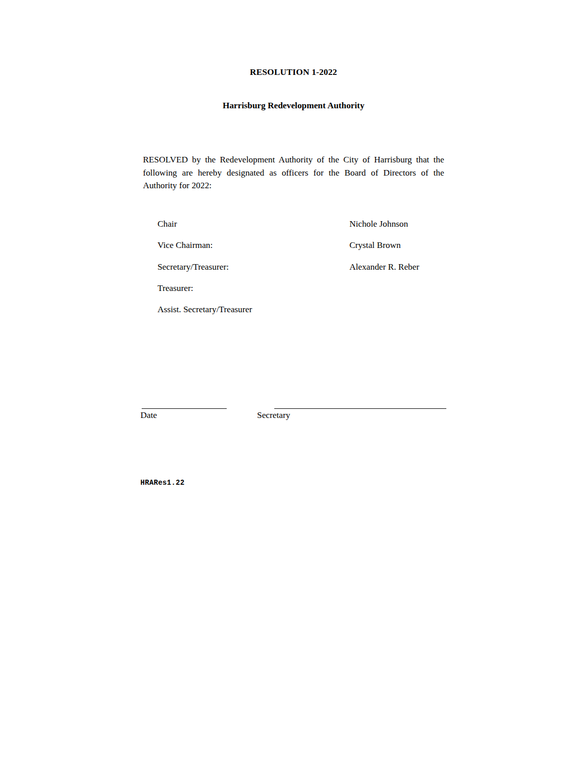RESOLUTION 1-2022
Harrisburg Redevelopment Authority
RESOLVED by the Redevelopment Authority of the City of Harrisburg that the following are hereby designated as officers for the Board of Directors of the Authority for 2022:
| Chair | Nichole Johnson |
| Vice Chairman: | Crystal Brown |
| Secretary/Treasurer: | Alexander R. Reber |
| Treasurer: | |
| Assist. Secretary/Treasurer | |
| Date | | Secretary |
HRARes1.22